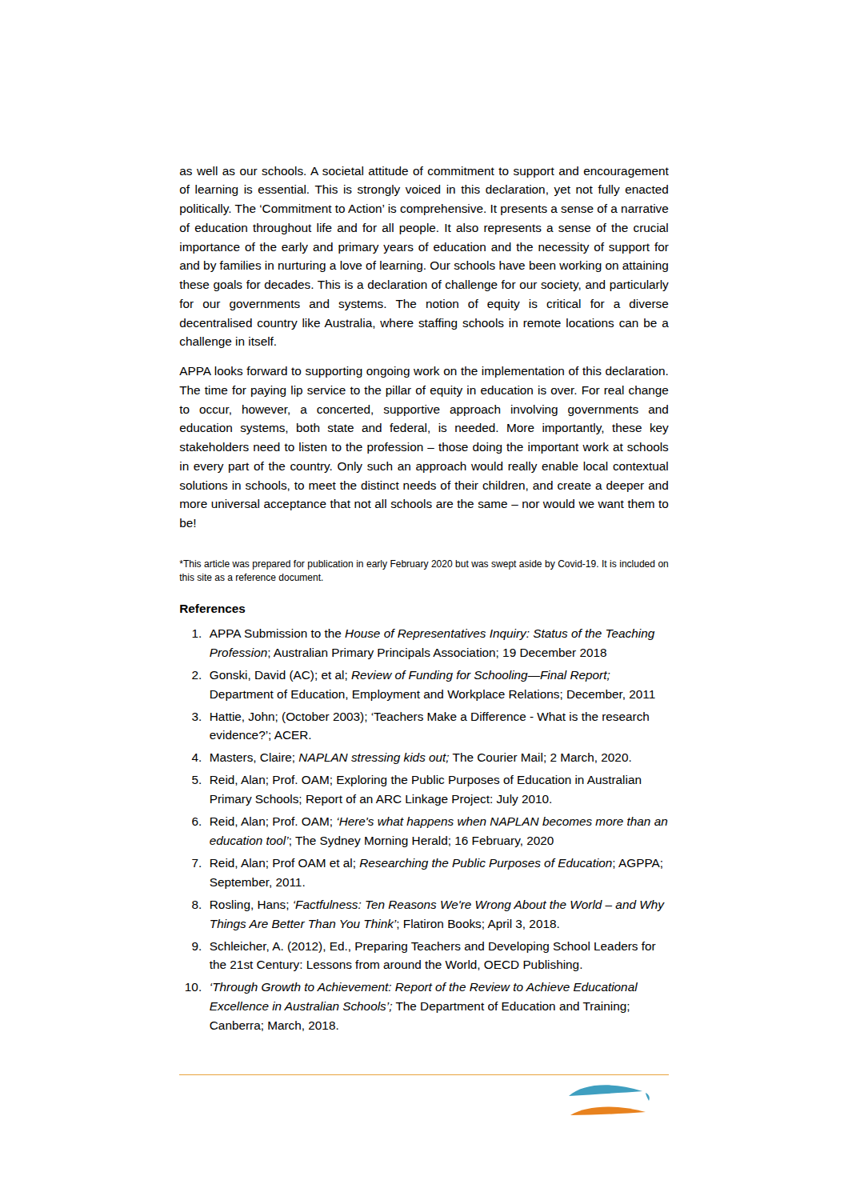as well as our schools. A societal attitude of commitment to support and encouragement of learning is essential. This is strongly voiced in this declaration, yet not fully enacted politically. The ‘Commitment to Action’ is comprehensive. It presents a sense of a narrative of education throughout life and for all people. It also represents a sense of the crucial importance of the early and primary years of education and the necessity of support for and by families in nurturing a love of learning. Our schools have been working on attaining these goals for decades. This is a declaration of challenge for our society, and particularly for our governments and systems. The notion of equity is critical for a diverse decentralised country like Australia, where staffing schools in remote locations can be a challenge in itself.
APPA looks forward to supporting ongoing work on the implementation of this declaration. The time for paying lip service to the pillar of equity in education is over. For real change to occur, however, a concerted, supportive approach involving governments and education systems, both state and federal, is needed. More importantly, these key stakeholders need to listen to the profession – those doing the important work at schools in every part of the country. Only such an approach would really enable local contextual solutions in schools, to meet the distinct needs of their children, and create a deeper and more universal acceptance that not all schools are the same – nor would we want them to be!
*This article was prepared for publication in early February 2020 but was swept aside by Covid-19. It is included on this site as a reference document.
References
APPA Submission to the House of Representatives Inquiry: Status of the Teaching Profession; Australian Primary Principals Association; 19 December 2018
Gonski, David (AC); et al; Review of Funding for Schooling—Final Report; Department of Education, Employment and Workplace Relations; December, 2011
Hattie, John; (October 2003); ‘Teachers Make a Difference - What is the research evidence?’; ACER.
Masters, Claire; NAPLAN stressing kids out; The Courier Mail; 2 March, 2020.
Reid, Alan; Prof. OAM; Exploring the Public Purposes of Education in Australian Primary Schools; Report of an ARC Linkage Project: July 2010.
Reid, Alan; Prof. OAM; ‘Here's what happens when NAPLAN becomes more than an education tool’; The Sydney Morning Herald; 16 February, 2020
Reid, Alan; Prof OAM et al; Researching the Public Purposes of Education; AGPPA; September, 2011.
Rosling, Hans; ‘Factfulness: Ten Reasons We're Wrong About the World – and Why Things Are Better Than You Think’; Flatiron Books; April 3, 2018.
Schleicher, A. (2012), Ed., Preparing Teachers and Developing School Leaders for the 21st Century: Lessons from around the World, OECD Publishing.
‘Through Growth to Achievement: Report of the Review to Achieve Educational Excellence in Australian Schools’; The Department of Education and Training; Canberra; March, 2018.